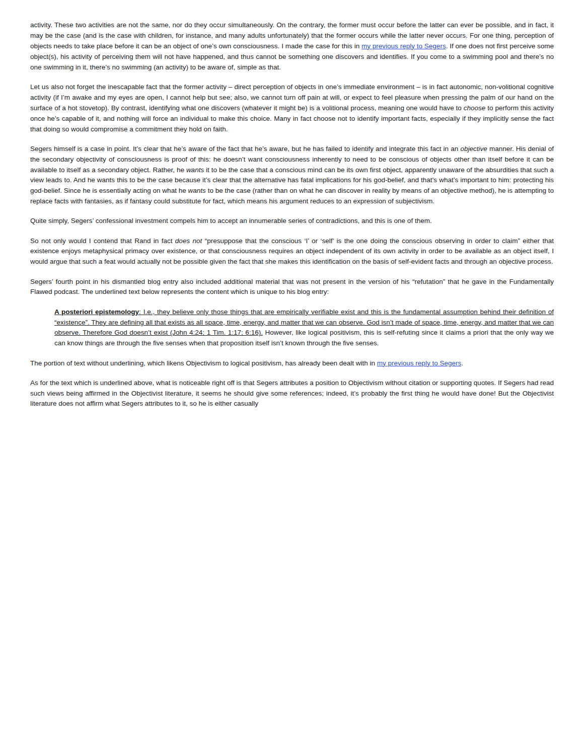activity. These two activities are not the same, nor do they occur simultaneously. On the contrary, the former must occur before the latter can ever be possible, and in fact, it may be the case (and is the case with children, for instance, and many adults unfortunately) that the former occurs while the latter never occurs. For one thing, perception of objects needs to take place before it can be an object of one’s own consciousness. I made the case for this in my previous reply to Segers. If one does not first perceive some object(s), his activity of perceiving them will not have happened, and thus cannot be something one discovers and identifies. If you come to a swimming pool and there’s no one swimming in it, there’s no swimming (an activity) to be aware of, simple as that.
Let us also not forget the inescapable fact that the former activity – direct perception of objects in one’s immediate environment – is in fact autonomic, non-volitional cognitive activity (if I’m awake and my eyes are open, I cannot help but see; also, we cannot turn off pain at will, or expect to feel pleasure when pressing the palm of our hand on the surface of a hot stovetop). By contrast, identifying what one discovers (whatever it might be) is a volitional process, meaning one would have to choose to perform this activity once he’s capable of it, and nothing will force an individual to make this choice. Many in fact choose not to identify important facts, especially if they implicitly sense the fact that doing so would compromise a commitment they hold on faith.
Segers himself is a case in point. It’s clear that he’s aware of the fact that he’s aware, but he has failed to identify and integrate this fact in an objective manner. His denial of the secondary objectivity of consciousness is proof of this: he doesn’t want consciousness inherently to need to be conscious of objects other than itself before it can be available to itself as a secondary object. Rather, he wants it to be the case that a conscious mind can be its own first object, apparently unaware of the absurdities that such a view leads to. And he wants this to be the case because it’s clear that the alternative has fatal implications for his god-belief, and that’s what’s important to him: protecting his god-belief. Since he is essentially acting on what he wants to be the case (rather than on what he can discover in reality by means of an objective method), he is attempting to replace facts with fantasies, as if fantasy could substitute for fact, which means his argument reduces to an expression of subjectivism.
Quite simply, Segers’ confessional investment compels him to accept an innumerable series of contradictions, and this is one of them.
So not only would I contend that Rand in fact does not “presuppose that the conscious ‘I’ or ‘self’ is the one doing the conscious observing in order to claim” either that existence enjoys metaphysical primacy over existence, or that consciousness requires an object independent of its own activity in order to be available as an object itself, I would argue that such a feat would actually not be possible given the fact that she makes this identification on the basis of self-evident facts and through an objective process.
Segers’ fourth point in his dismantled blog entry also included additional material that was not present in the version of his “refutation” that he gave in the Fundamentally Flawed podcast. The underlined text below represents the content which is unique to his blog entry:
A posteriori epistemology: I.e., they believe only those things that are empirically verifiable exist and this is the fundamental assumption behind their definition of “existence”. They are defining all that exists as all space, time, energy, and matter that we can observe. God isn’t made of space, time, energy, and matter that we can observe. Therefore God doesn’t exist (John 4:24; 1 Tim. 1:17; 6:16). However, like logical positivism, this is self-refuting since it claims a priori that the only way we can know things are through the five senses when that proposition itself isn’t known through the five senses.
The portion of text without underlining, which likens Objectivism to logical positivism, has already been dealt with in my previous reply to Segers.
As for the text which is underlined above, what is noticeable right off is that Segers attributes a position to Objectivism without citation or supporting quotes. If Segers had read such views being affirmed in the Objectivist literature, it seems he should give some references; indeed, it’s probably the first thing he would have done! But the Objectivist literature does not affirm what Segers attributes to it, so he is either casually